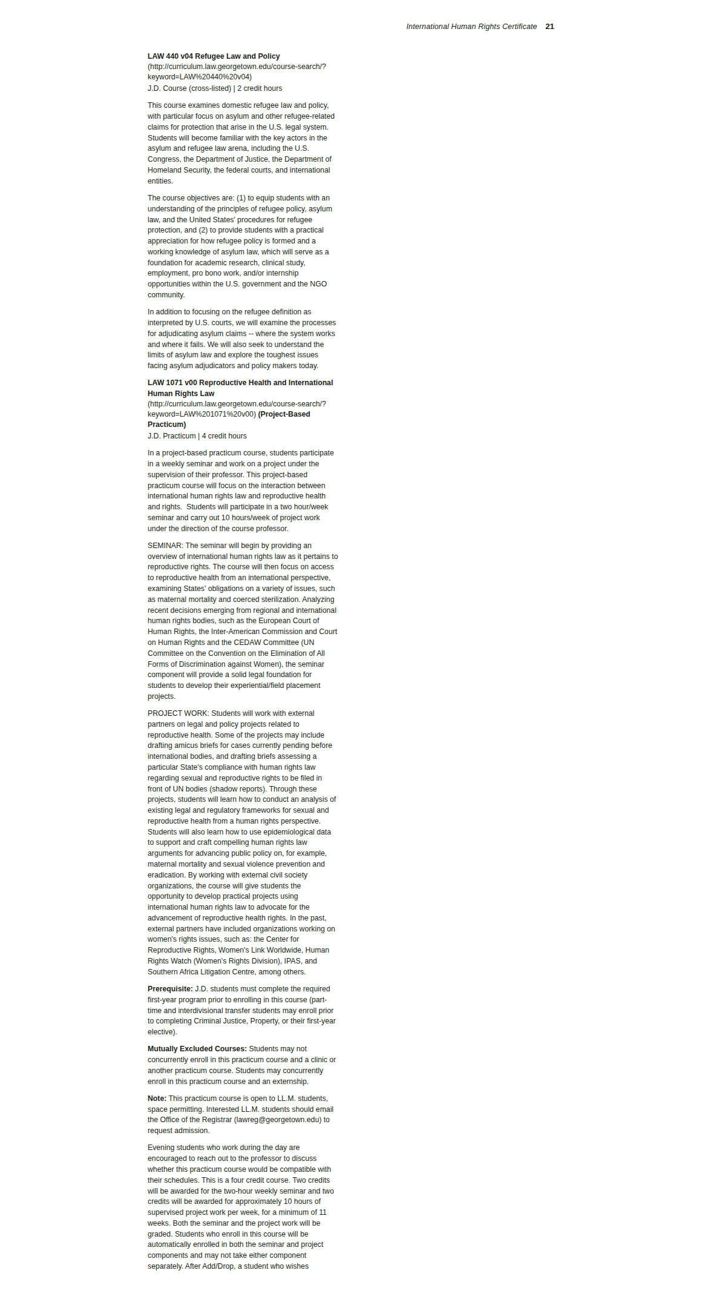International Human Rights Certificate 21
LAW 440 v04 Refugee Law and Policy (http://curriculum.law.georgetown.edu/course-search/?keyword=LAW%20440%20v04)
J.D. Course (cross-listed) | 2 credit hours
This course examines domestic refugee law and policy, with particular focus on asylum and other refugee-related claims for protection that arise in the U.S. legal system. Students will become familiar with the key actors in the asylum and refugee law arena, including the U.S. Congress, the Department of Justice, the Department of Homeland Security, the federal courts, and international entities.
The course objectives are: (1) to equip students with an understanding of the principles of refugee policy, asylum law, and the United States' procedures for refugee protection, and (2) to provide students with a practical appreciation for how refugee policy is formed and a working knowledge of asylum law, which will serve as a foundation for academic research, clinical study, employment, pro bono work, and/or internship opportunities within the U.S. government and the NGO community.
In addition to focusing on the refugee definition as interpreted by U.S. courts, we will examine the processes for adjudicating asylum claims -- where the system works and where it fails. We will also seek to understand the limits of asylum law and explore the toughest issues facing asylum adjudicators and policy makers today.
LAW 1071 v00 Reproductive Health and International Human Rights Law (http://curriculum.law.georgetown.edu/course-search/?keyword=LAW%201071%20v00) (Project-Based Practicum)
J.D. Practicum | 4 credit hours
In a project-based practicum course, students participate in a weekly seminar and work on a project under the supervision of their professor. This project-based practicum course will focus on the interaction between international human rights law and reproductive health and rights. Students will participate in a two hour/week seminar and carry out 10 hours/week of project work under the direction of the course professor.
SEMINAR: The seminar will begin by providing an overview of international human rights law as it pertains to reproductive rights. The course will then focus on access to reproductive health from an international perspective, examining States' obligations on a variety of issues, such as maternal mortality and coerced sterilization. Analyzing recent decisions emerging from regional and international human rights bodies, such as the European Court of Human Rights, the Inter-American Commission and Court on Human Rights and the CEDAW Committee (UN Committee on the Convention on the Elimination of All Forms of Discrimination against Women), the seminar component will provide a solid legal foundation for students to develop their experiential/field placement projects.
PROJECT WORK: Students will work with external partners on legal and policy projects related to reproductive health. Some of the projects may include drafting amicus briefs for cases currently pending before international bodies, and drafting briefs assessing a particular State's compliance with human rights law regarding sexual and reproductive rights to be filed in front of UN bodies (shadow reports). Through these projects, students will learn how to conduct an analysis of existing legal and regulatory frameworks for sexual and reproductive health from a human rights perspective. Students will also learn how to use epidemiological data to support and craft compelling human rights law arguments for advancing public policy on, for example, maternal mortality and sexual violence prevention and eradication. By working with external civil society organizations, the course will give students the opportunity to develop practical projects using international human rights law to advocate for the advancement of reproductive health rights. In the past, external partners have included organizations working on women's rights issues, such as: the Center for Reproductive Rights, Women's Link Worldwide, Human Rights Watch (Women's Rights Division), IPAS, and Southern Africa Litigation Centre, among others.
Prerequisite: J.D. students must complete the required first-year program prior to enrolling in this course (part-time and interdivisional transfer students may enroll prior to completing Criminal Justice, Property, or their first-year elective).
Mutually Excluded Courses: Students may not concurrently enroll in this practicum course and a clinic or another practicum course. Students may concurrently enroll in this practicum course and an externship.
Note: This practicum course is open to LL.M. students, space permitting. Interested LL.M. students should email the Office of the Registrar (lawreg@georgetown.edu) to request admission.
Evening students who work during the day are encouraged to reach out to the professor to discuss whether this practicum course would be compatible with their schedules. This is a four credit course. Two credits will be awarded for the two-hour weekly seminar and two credits will be awarded for approximately 10 hours of supervised project work per week, for a minimum of 11 weeks. Both the seminar and the project work will be graded. Students who enroll in this course will be automatically enrolled in both the seminar and project components and may not take either component separately. After Add/Drop, a student who wishes